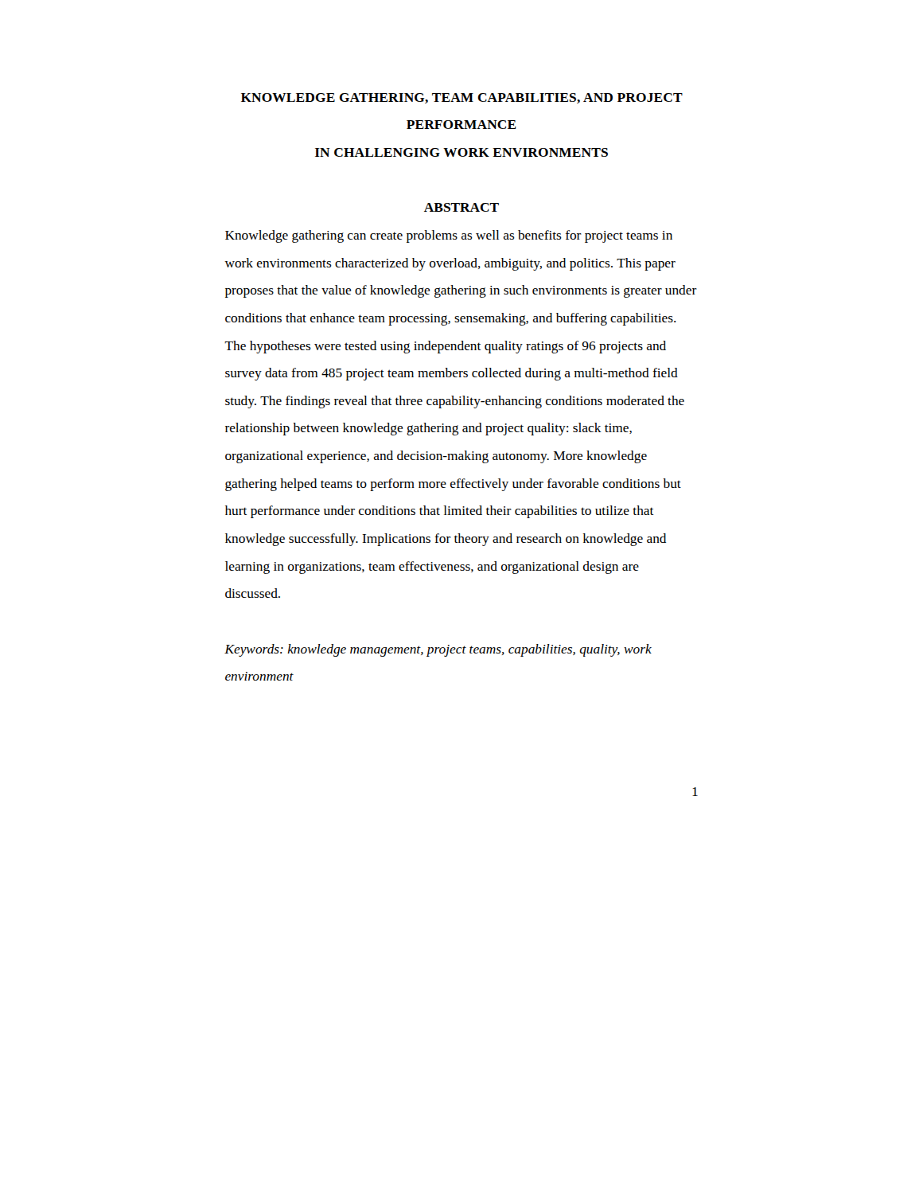Knowledge Gathering, Team Capabilities, and Project Performance
in Challenging Work Environments
Abstract
Knowledge gathering can create problems as well as benefits for project teams in work environments characterized by overload, ambiguity, and politics. This paper proposes that the value of knowledge gathering in such environments is greater under conditions that enhance team processing, sensemaking, and buffering capabilities. The hypotheses were tested using independent quality ratings of 96 projects and survey data from 485 project team members collected during a multi-method field study. The findings reveal that three capability-enhancing conditions moderated the relationship between knowledge gathering and project quality: slack time, organizational experience, and decision-making autonomy. More knowledge gathering helped teams to perform more effectively under favorable conditions but hurt performance under conditions that limited their capabilities to utilize that knowledge successfully. Implications for theory and research on knowledge and learning in organizations, team effectiveness, and organizational design are discussed.
Keywords: knowledge management, project teams, capabilities, quality, work environment
1